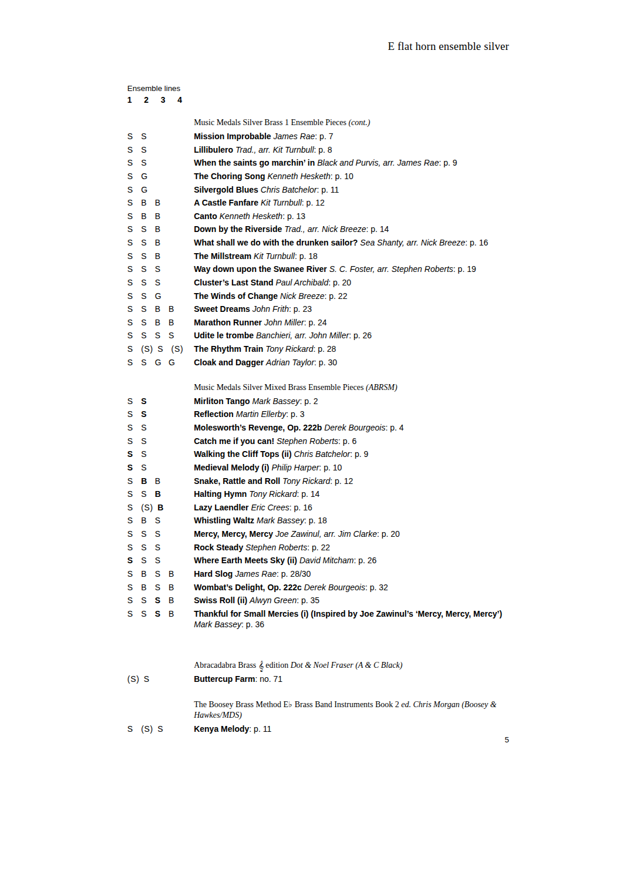E flat horn ensemble silver
Ensemble lines
1 2 3 4
| | Music Medals Silver Brass 1 Ensemble Pieces (cont.) |
| S S | Mission Improbable James Rae : p. 7 |
| S S | Lillibulero Trad., arr. Kit Turnbull : p. 8 |
| S S | When the saints go marchin’ in Black and Purvis, arr. James Rae : p. 9 |
| S G | The Choring Song Kenneth Hesketh : p. 10 |
| S G | Silvergold Blues Chris Batchelor : p. 11 |
| S B B | A Castle Fanfare Kit Turnbull : p. 12 |
| S B B | Canto Kenneth Hesketh : p. 13 |
| S S B | Down by the Riverside Trad., arr. Nick Breeze : p. 14 |
| S S B | What shall we do with the drunken sailor? Sea Shanty, arr. Nick Breeze : p. 16 |
| S S B | The Millstream Kit Turnbull : p. 18 |
| S S S | Way down upon the Swanee River S. C. Foster, arr. Stephen Roberts : p. 19 |
| S S S | Cluster’s Last Stand Paul Archibald : p. 20 |
| S S G | The Winds of Change Nick Breeze : p. 22 |
| S S B B | Sweet Dreams John Frith : p. 23 |
| S S B B | Marathon Runner John Miller : p. 24 |
| S S S S | Udite le trombe Banchieri, arr. John Miller : p. 26 |
| S (S) S (S) | The Rhythm Train Tony Rickard : p. 28 |
| S S G G | Cloak and Dagger Adrian Taylor : p. 30 |
| | Music Medals Silver Mixed Brass Ensemble Pieces (ABRSM) |
| S S | Mirliton Tango Mark Bassey : p. 2 |
| S S | Reflection Martin Ellerby : p. 3 |
| S S | Molesworth’s Revenge, Op. 222b Derek Bourgeois : p. 4 |
| S S | Catch me if you can! Stephen Roberts : p. 6 |
| S S | Walking the Cliff Tops (ii) Chris Batchelor : p. 9 |
| S S | Medieval Melody (i) Philip Harper : p. 10 |
| S B B | Snake, Rattle and Roll Tony Rickard : p. 12 |
| S S B | Halting Hymn Tony Rickard : p. 14 |
| S (S) B | Lazy Laendler Eric Crees : p. 16 |
| S B S | Whistling Waltz Mark Bassey : p. 18 |
| S S S | Mercy, Mercy, Mercy Joe Zawinul, arr. Jim Clarke : p. 20 |
| S S S | Rock Steady Stephen Roberts : p. 22 |
| S S S | Where Earth Meets Sky (ii) David Mitcham : p. 26 |
| S B S B | Hard Slog James Rae : p. 28/30 |
| S B S B | Wombat’s Delight, Op. 222c Derek Bourgeois : p. 32 |
| S S S B | Swiss Roll (ii) Alwyn Green : p. 35 |
| S S S B | Thankful for Small Mercies (i) (Inspired by Joe Zawinul’s ‘Mercy, Mercy, Mercy’) Mark Bassey : p. 36 |
| | Abracadabra Brass 𝄞 edition Dot & Noel Fraser (A & C Black) |
| (S) S | Buttercup Farm : no. 71 |
| | The Boosey Brass Method E♭ Brass Band Instruments Book 2 ed. Chris Morgan (Boosey & Hawkes/MDS) |
| S (S) S | Kenya Melody : p. 11 |
5